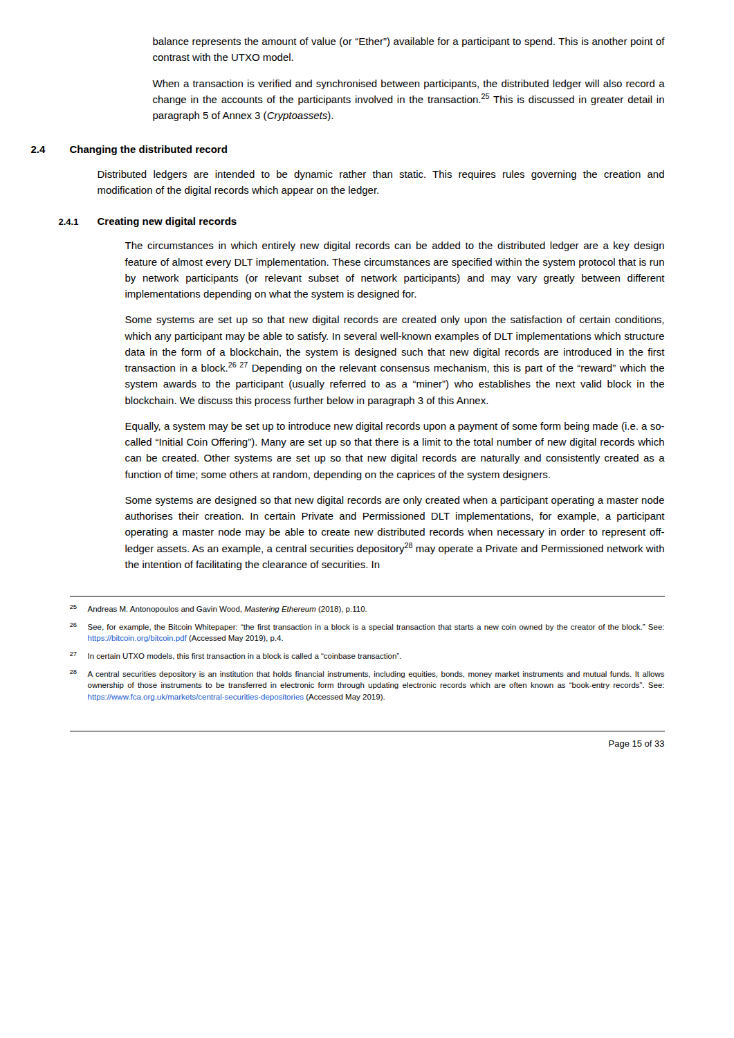balance represents the amount of value (or “Ether”) available for a participant to spend. This is another point of contrast with the UTXO model.
When a transaction is verified and synchronised between participants, the distributed ledger will also record a change in the accounts of the participants involved in the transaction.25 This is discussed in greater detail in paragraph 5 of Annex 3 (Cryptoassets).
2.4 Changing the distributed record
Distributed ledgers are intended to be dynamic rather than static. This requires rules governing the creation and modification of the digital records which appear on the ledger.
2.4.1 Creating new digital records
The circumstances in which entirely new digital records can be added to the distributed ledger are a key design feature of almost every DLT implementation. These circumstances are specified within the system protocol that is run by network participants (or relevant subset of network participants) and may vary greatly between different implementations depending on what the system is designed for.
Some systems are set up so that new digital records are created only upon the satisfaction of certain conditions, which any participant may be able to satisfy. In several well-known examples of DLT implementations which structure data in the form of a blockchain, the system is designed such that new digital records are introduced in the first transaction in a block.26 27 Depending on the relevant consensus mechanism, this is part of the “reward” which the system awards to the participant (usually referred to as a “miner”) who establishes the next valid block in the blockchain. We discuss this process further below in paragraph 3 of this Annex.
Equally, a system may be set up to introduce new digital records upon a payment of some form being made (i.e. a so-called “Initial Coin Offering”). Many are set up so that there is a limit to the total number of new digital records which can be created. Other systems are set up so that new digital records are naturally and consistently created as a function of time; some others at random, depending on the caprices of the system designers.
Some systems are designed so that new digital records are only created when a participant operating a master node authorises their creation. In certain Private and Permissioned DLT implementations, for example, a participant operating a master node may be able to create new distributed records when necessary in order to represent off-ledger assets. As an example, a central securities depository28 may operate a Private and Permissioned network with the intention of facilitating the clearance of securities. In
25 Andreas M. Antonopoulos and Gavin Wood, Mastering Ethereum (2018), p.110.
26 See, for example, the Bitcoin Whitepaper: “the first transaction in a block is a special transaction that starts a new coin owned by the creator of the block.” See: https://bitcoin.org/bitcoin.pdf (Accessed May 2019), p.4.
27 In certain UTXO models, this first transaction in a block is called a “coinbase transaction”.
28 A central securities depository is an institution that holds financial instruments, including equities, bonds, money market instruments and mutual funds. It allows ownership of those instruments to be transferred in electronic form through updating electronic records which are often known as “book-entry records”. See: https://www.fca.org.uk/markets/central-securities-depositories (Accessed May 2019).
Page 15 of 33